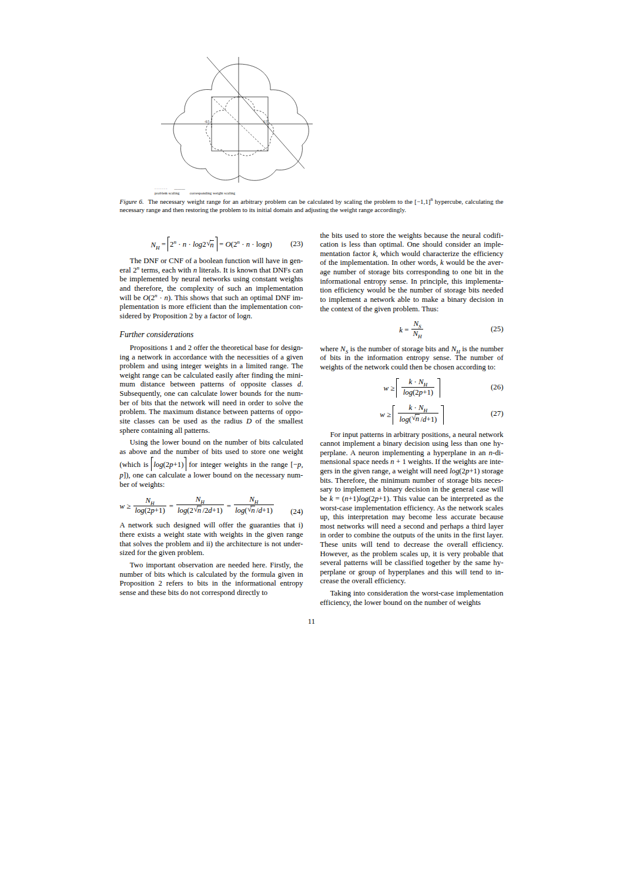-0.5 0.5
······· ———
problem scaling corresponding weight scaling
Figure 6. The necessary weight range for an arbitrary problem can be calculated by scaling the problem to the [−1,1]n hypercube, calculating the necessary range and then restoring the problem to its initial domain and adjusting the weight range accordingly.
NH = 2n · n · log2n = O(2n · n · logn)
(23)
The DNF or CNF of a boolean function will have in general 2n terms, each with n literals. It is known that DNFs can be implemented by neural networks using constant weights and therefore, the complexity of such an implementation will be O(2n · n). This shows that such an optimal DNF implementation is more efficient than the implementation considered by Proposition 2 by a factor of logn.
Further considerations
Propositions 1 and 2 offer the theoretical base for designing a network in accordance with the necessities of a given problem and using integer weights in a limited range. The weight range can be calculated easily after finding the minimum distance between patterns of opposite classes d. Subsequently, one can calculate lower bounds for the number of bits that the network will need in order to solve the problem. The maximum distance between patterns of opposite classes can be used as the radius D of the smallest sphere containing all patterns.
Using the lower bound on the number of bits calculated as above and the number of bits used to store one weight (which is log(2p+1) for integer weights in the range [−p, p]), one can calculate a lower bound on the necessary number of weights:
w ≥ NH log(2p+1) = NH log(2n/2d+1) = NH log(n/d+1)
(24)
A network such designed will offer the guaranties that i) there exists a weight state with weights in the given range that solves the problem and ii) the architecture is not undersized for the given problem.
Two important observation are needed here. Firstly, the number of bits which is calculated by the formula given in Proposition 2 refers to bits in the informational entropy sense and these bits do not correspond directly to
the bits used to store the weights because the neural codification is less than optimal. One should consider an implementation factor k, which would characterize the efficiency of the implementation. In other words, k would be the average number of storage bits corresponding to one bit in the informational entropy sense. In principle, this implementation efficiency would be the number of storage bits needed to implement a network able to make a binary decision in the context of the given problem. Thus:
k = NS NH
(25)
where NS is the number of storage bits and NH is the number of bits in the information entropy sense. The number of weights of the network could then be chosen according to:
w ≥ k · NH log(2p+1)
(26)
w ≥ k · NH log(n/d+1)
(27)
For input patterns in arbitrary positions, a neural network cannot implement a binary decision using less than one hyperplane. A neuron implementing a hyperplane in an n-dimensional space needs n + 1 weights. If the weights are integers in the given range, a weight will need log(2p+1) storage bits. Therefore, the minimum number of storage bits necessary to implement a binary decision in the general case will be k = (n+1)log(2p+1). This value can be interpreted as the worst-case implementation efficiency. As the network scales up, this interpretation may become less accurate because most networks will need a second and perhaps a third layer in order to combine the outputs of the units in the first layer. These units will tend to decrease the overall efficiency. However, as the problem scales up, it is very probable that several patterns will be classified together by the same hyperplane or group of hyperplanes and this will tend to increase the overall efficiency.
Taking into consideration the worst-case implementation efficiency, the lower bound on the number of weights
11